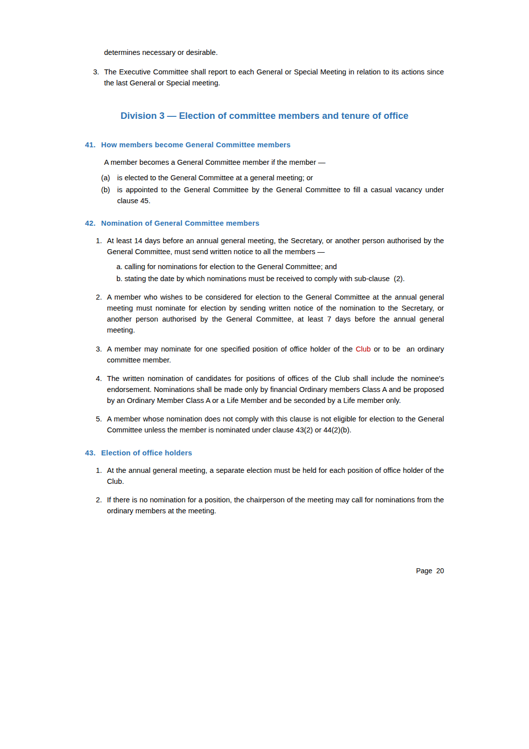determines necessary or desirable.
3.
The Executive Committee shall report to each General or Special Meeting in relation to its actions since the last General or Special meeting.
Division 3 — Election of committee members and tenure of office
41. How members become General Committee members
A member becomes a General Committee member if the member —
(a) is elected to the General Committee at a general meeting; or
(b) is appointed to the General Committee by the General Committee to fill a casual vacancy under clause 45.
42. Nomination of General Committee members
At least 14 days before an annual general meeting, the Secretary, or another person authorised by the General Committee, must send written notice to all the members —
calling for nominations for election to the General Committee; and
stating the date by which nominations must be received to comply with sub-clause (2).
A member who wishes to be considered for election to the General Committee at the annual general meeting must nominate for election by sending written notice of the nomination to the Secretary, or another person authorised by the General Committee, at least 7 days before the annual general meeting.
A member may nominate for one specified position of office holder of the Club or to be an ordinary committee member.
The written nomination of candidates for positions of offices of the Club shall include the nominee's endorsement. Nominations shall be made only by financial Ordinary members Class A and be proposed by an Ordinary Member Class A or a Life Member and be seconded by a Life member only.
A member whose nomination does not comply with this clause is not eligible for election to the General Committee unless the member is nominated under clause 43(2) or 44(2)(b).
43. Election of office holders
At the annual general meeting, a separate election must be held for each position of office holder of the Club.
If there is no nomination for a position, the chairperson of the meeting may call for nominations from the ordinary members at the meeting.
Page 20